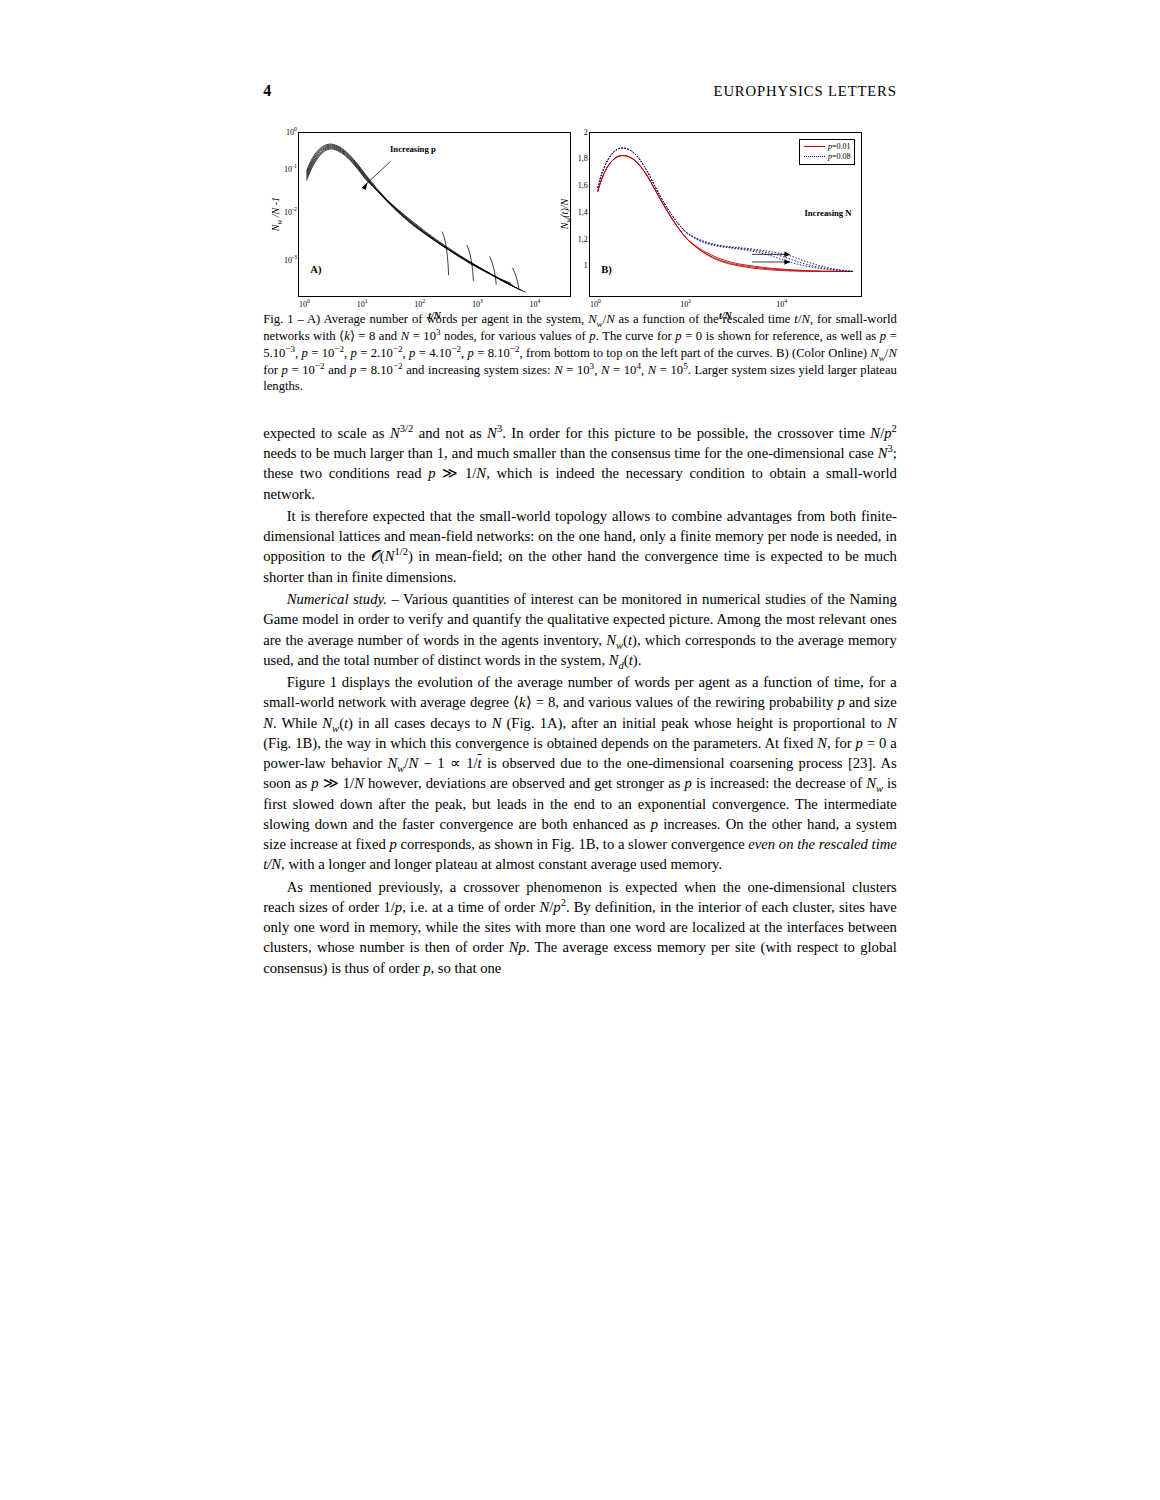4 EUROPHYSICS LETTERS
Nw /N -1 t/N 100 10-1 10-2 10-3 100 101 102 103 104 A) Increasing p
Nw(t)/N t/N 2 1,8 1,6 1,4 1,2 1 100 102 104 B) Increasing N
p=0.01
p=0.08
Fig. 1 – A) Average number of words per agent in the system, Nw/N as a function of the rescaled time t/N, for small-world networks with ⟨k⟩ = 8 and N = 103 nodes, for various values of p. The curve for p = 0 is shown for reference, as well as p = 5.10−3, p = 10−2, p = 2.10−2, p = 4.10−2, p = 8.10−2, from bottom to top on the left part of the curves. B) (Color Online) Nw/N for p = 10−2 and p = 8.10−2 and increasing system sizes: N = 103, N = 104, N = 105. Larger system sizes yield larger plateau lengths.
expected to scale as N3/2 and not as N3. In order for this picture to be possible, the crossover time N/p2 needs to be much larger than 1, and much smaller than the consensus time for the one-dimensional case N3; these two conditions read p ≫ 1/N, which is indeed the necessary condition to obtain a small-world network.
It is therefore expected that the small-world topology allows to combine advantages from both finite-dimensional lattices and mean-field networks: on the one hand, only a finite memory per node is needed, in opposition to the 𝒪(N1/2) in mean-field; on the other hand the convergence time is expected to be much shorter than in finite dimensions.
Numerical study. – Various quantities of interest can be monitored in numerical studies of the Naming Game model in order to verify and quantify the qualitative expected picture. Among the most relevant ones are the average number of words in the agents inventory, Nw(t), which corresponds to the average memory used, and the total number of distinct words in the system, Nd(t).
Figure 1 displays the evolution of the average number of words per agent as a function of time, for a small-world network with average degree ⟨k⟩ = 8, and various values of the rewiring probability p and size N. While Nw(t) in all cases decays to N (Fig. 1 A), after an initial peak whose height is proportional to N (Fig. 1 B), the way in which this convergence is obtained depends on the parameters. At fixed N, for p = 0 a power-law behavior Nw/N − 1 ∝ 1/t is observed due to the one-dimensional coarsening process [23]. As soon as p ≫ 1/N however, deviations are observed and get stronger as p is increased: the decrease of Nw is first slowed down after the peak, but leads in the end to an exponential convergence. The intermediate slowing down and the faster convergence are both enhanced as p increases. On the other hand, a system size increase at fixed p corresponds, as shown in Fig. 1 B, to a slower convergence even on the rescaled time t/N, with a longer and longer plateau at almost constant average used memory.
As mentioned previously, a crossover phenomenon is expected when the one-dimensional clusters reach sizes of order 1/p, i.e. at a time of order N/p2. By definition, in the interior of each cluster, sites have only one word in memory, while the sites with more than one word are localized at the interfaces between clusters, whose number is then of order Np. The average excess memory per site (with respect to global consensus) is thus of order p, so that one